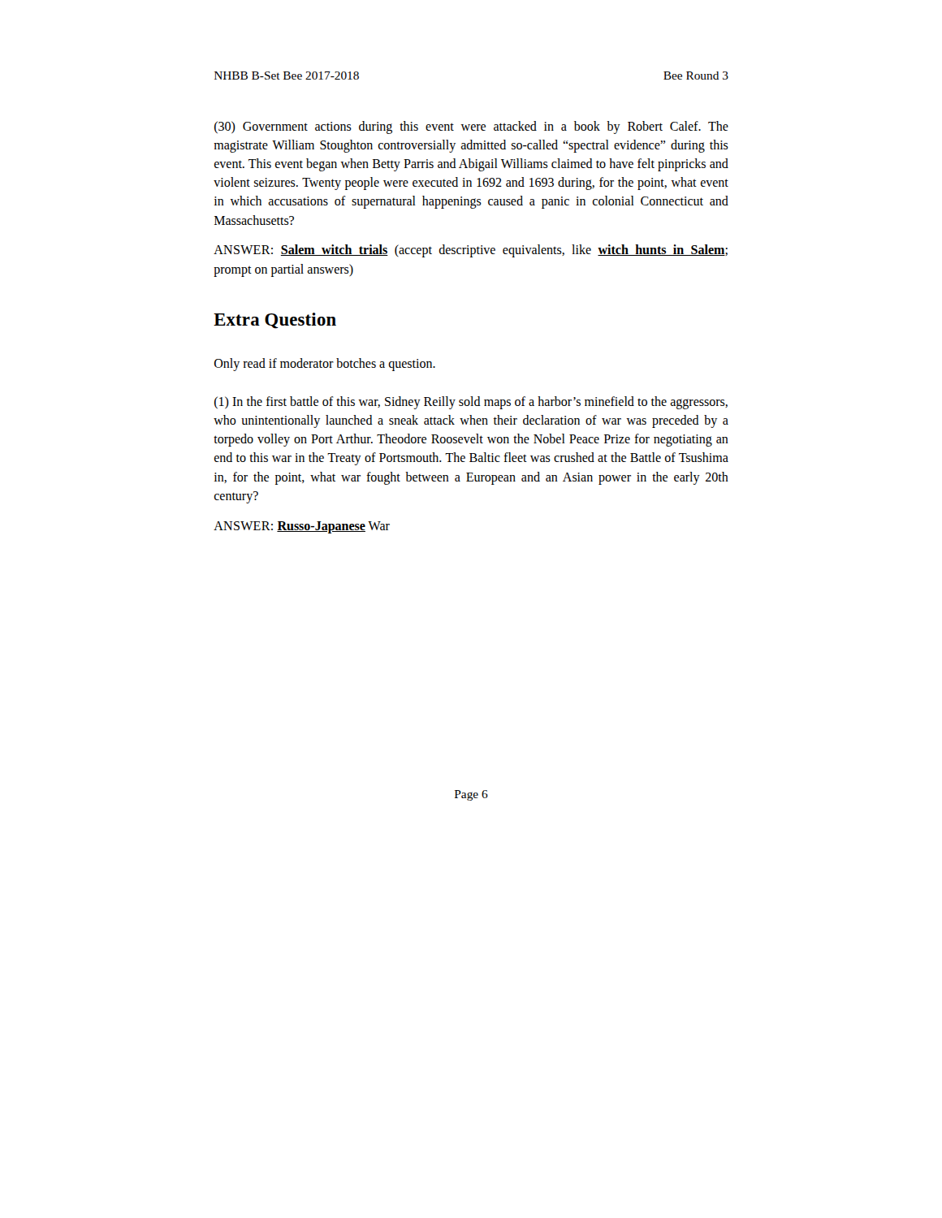NHBB B-Set Bee 2017-2018
Bee Round 3
(30) Government actions during this event were attacked in a book by Robert Calef. The magistrate William Stoughton controversially admitted so-called “spectral evidence” during this event. This event began when Betty Parris and Abigail Williams claimed to have felt pinpricks and violent seizures. Twenty people were executed in 1692 and 1693 during, for the point, what event in which accusations of supernatural happenings caused a panic in colonial Connecticut and Massachusetts?
ANSWER: Salem witch trials (accept descriptive equivalents, like witch hunts in Salem; prompt on partial answers)
Extra Question
Only read if moderator botches a question.
(1) In the first battle of this war, Sidney Reilly sold maps of a harbor’s minefield to the aggressors, who unintentionally launched a sneak attack when their declaration of war was preceded by a torpedo volley on Port Arthur. Theodore Roosevelt won the Nobel Peace Prize for negotiating an end to this war in the Treaty of Portsmouth. The Baltic fleet was crushed at the Battle of Tsushima in, for the point, what war fought between a European and an Asian power in the early 20th century?
ANSWER: Russo-Japanese War
Page 6